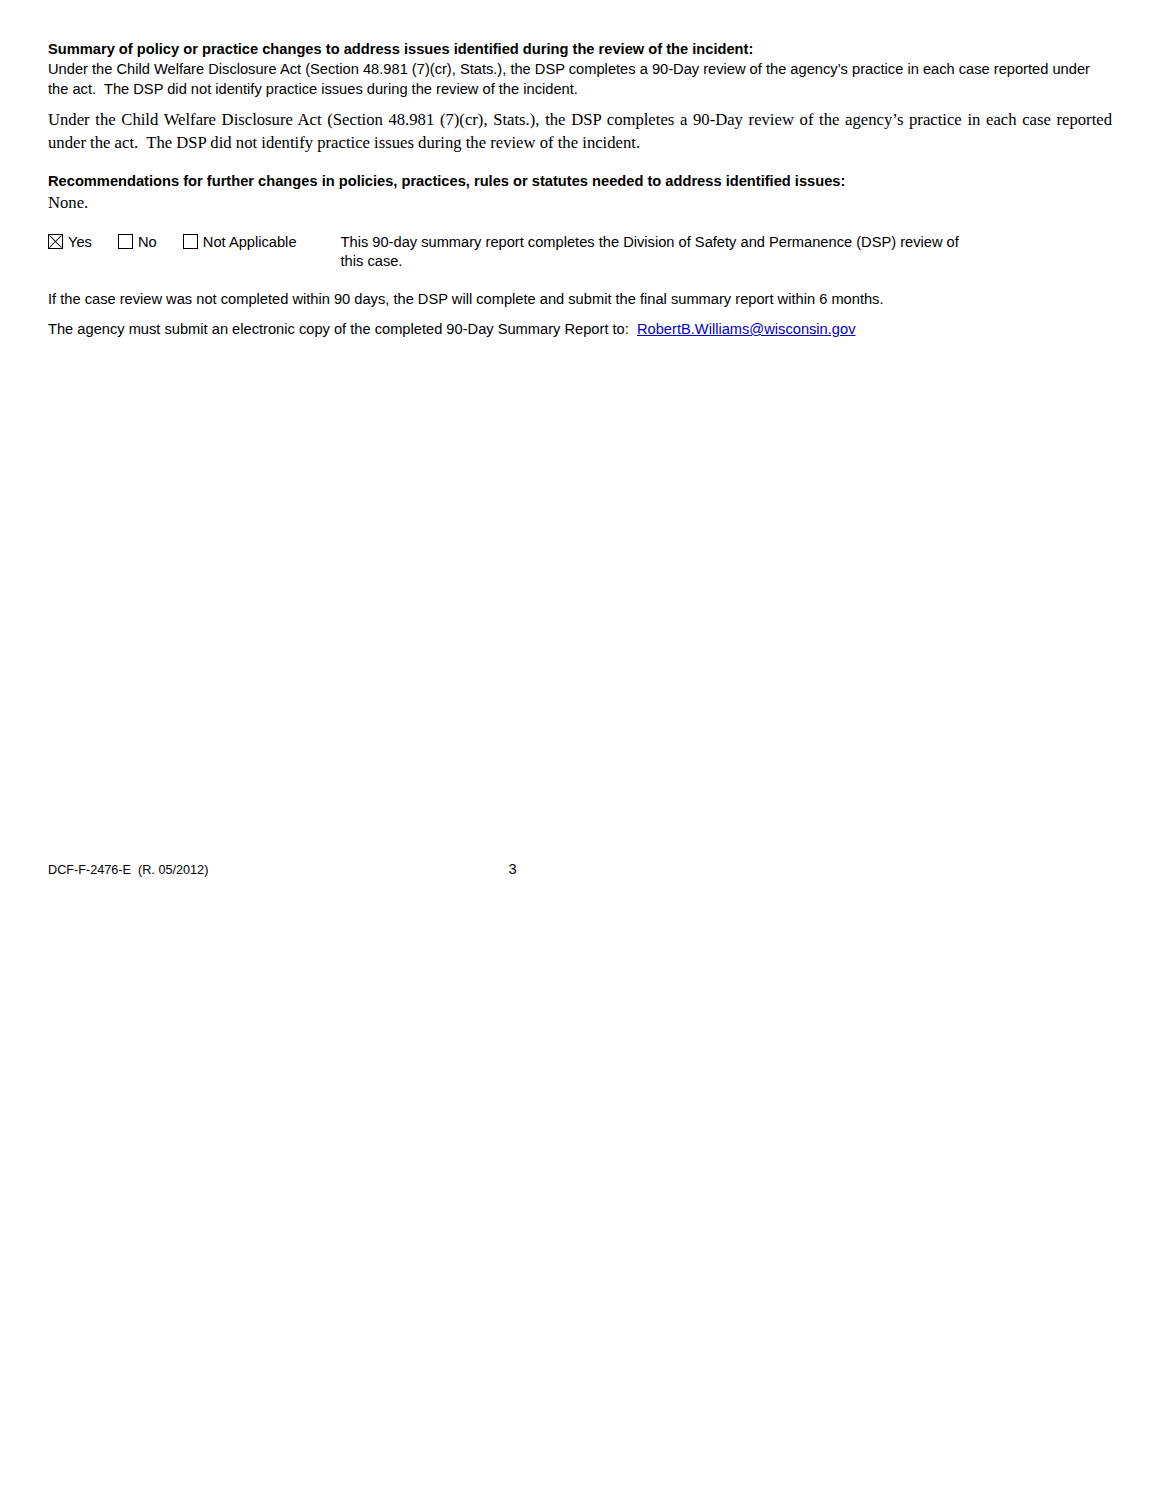Summary of policy or practice changes to address issues identified during the review of the incident:
Under the Child Welfare Disclosure Act (Section 48.981 (7)(cr), Stats.), the DSP completes a 90-Day review of the agency’s practice in each case reported under the act. The DSP did not identify practice issues during the review of the incident.
Under the Child Welfare Disclosure Act (Section 48.981 (7)(cr), Stats.), the DSP completes a 90-Day review of the agency’s practice in each case reported under the act. The DSP did not identify practice issues during the review of the incident.
Recommendations for further changes in policies, practices, rules or statutes needed to address identified issues:
None.
Yes No Not Applicable This 90-day summary report completes the Division of Safety and Permanence (DSP) review of this case.
If the case review was not completed within 90 days, the DSP will complete and submit the final summary report within 6 months.
The agency must submit an electronic copy of the completed 90-Day Summary Report to: RobertB.Williams@wisconsin.gov
DCF-F-2476-E (R. 05/2012) 3